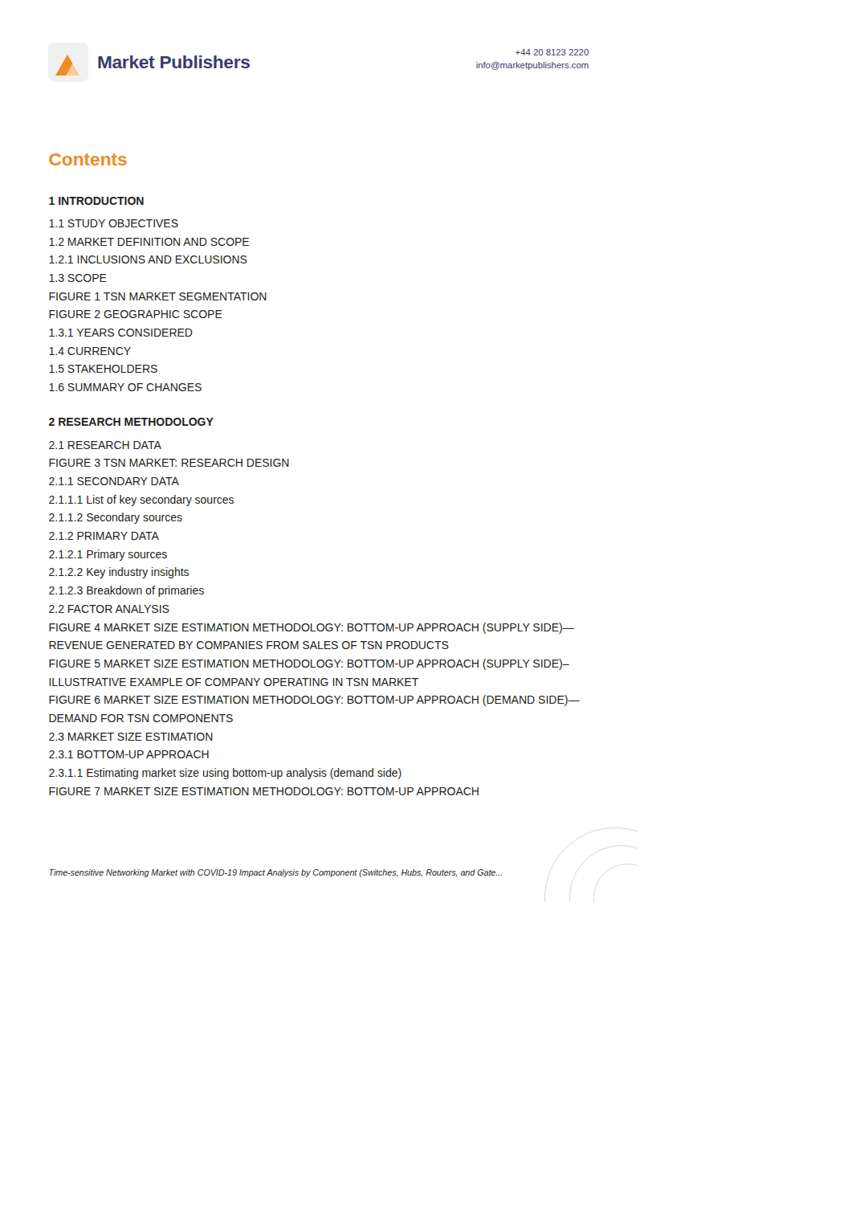Market Publishers
+44 20 8123 2220
info@marketpublishers.com
Contents
1 INTRODUCTION
1.1 STUDY OBJECTIVES
1.2 MARKET DEFINITION AND SCOPE
1.2.1 INCLUSIONS AND EXCLUSIONS
1.3 SCOPE
FIGURE 1 TSN MARKET SEGMENTATION
FIGURE 2 GEOGRAPHIC SCOPE
1.3.1 YEARS CONSIDERED
1.4 CURRENCY
1.5 STAKEHOLDERS
1.6 SUMMARY OF CHANGES
2 RESEARCH METHODOLOGY
2.1 RESEARCH DATA
FIGURE 3 TSN MARKET: RESEARCH DESIGN
2.1.1 SECONDARY DATA
2.1.1.1 List of key secondary sources
2.1.1.2 Secondary sources
2.1.2 PRIMARY DATA
2.1.2.1 Primary sources
2.1.2.2 Key industry insights
2.1.2.3 Breakdown of primaries
2.2 FACTOR ANALYSIS
FIGURE 4 MARKET SIZE ESTIMATION METHODOLOGY: BOTTOM-UP APPROACH (SUPPLY SIDE)—REVENUE GENERATED BY COMPANIES FROM SALES OF TSN PRODUCTS
FIGURE 5 MARKET SIZE ESTIMATION METHODOLOGY: BOTTOM-UP APPROACH (SUPPLY SIDE)–ILLUSTRATIVE EXAMPLE OF COMPANY OPERATING IN TSN MARKET
FIGURE 6 MARKET SIZE ESTIMATION METHODOLOGY: BOTTOM-UP APPROACH (DEMAND SIDE)—DEMAND FOR TSN COMPONENTS
2.3 MARKET SIZE ESTIMATION
2.3.1 BOTTOM-UP APPROACH
2.3.1.1 Estimating market size using bottom-up analysis (demand side)
FIGURE 7 MARKET SIZE ESTIMATION METHODOLOGY: BOTTOM-UP APPROACH
Time-sensitive Networking Market with COVID-19 Impact Analysis by Component (Switches, Hubs, Routers, and Gate...